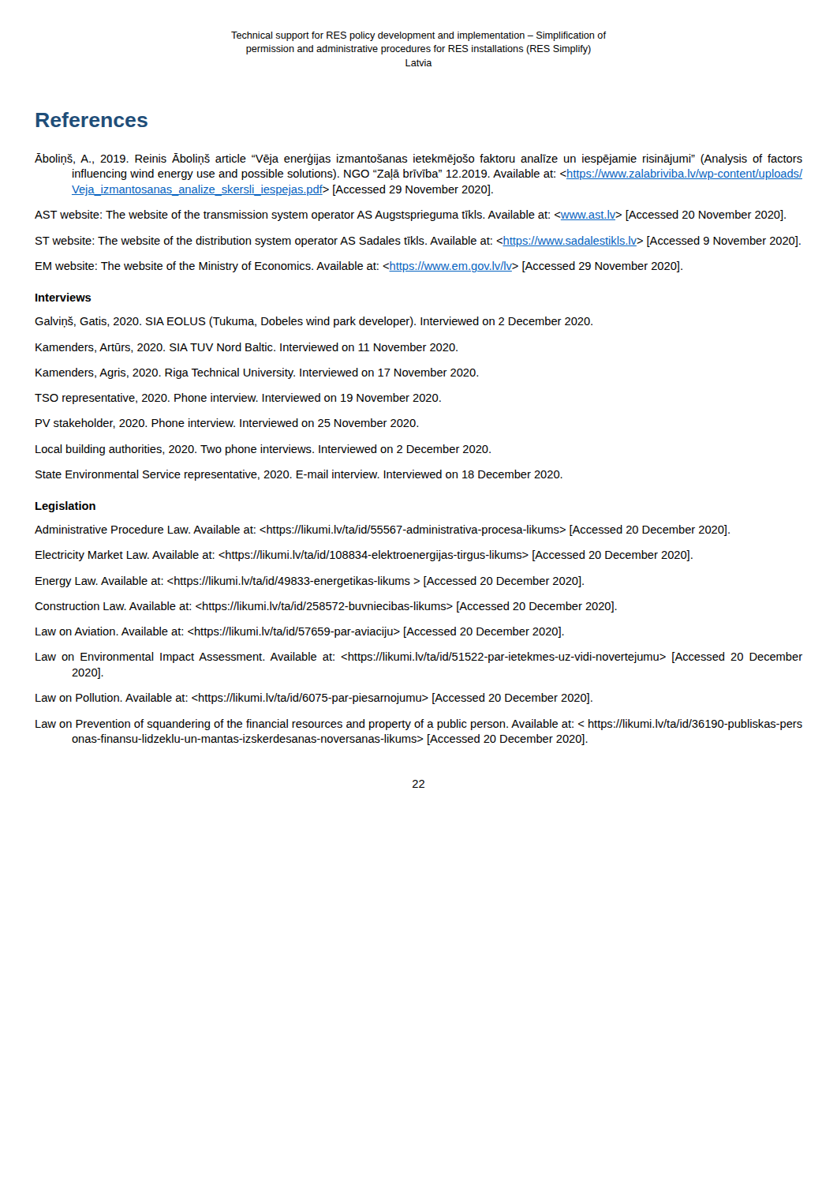Technical support for RES policy development and implementation – Simplification of
permission and administrative procedures for RES installations (RES Simplify)
Latvia
References
Āboliņš, A., 2019. Reinis Āboliņš article “Vēja enerģijas izmantošanas ietekmējošo faktoru analīze un iespējamie risinājumi” (Analysis of factors influencing wind energy use and possible solutions). NGO “Zaļā brīvība” 12.2019. Available at: <https://www.zalabriviba.lv/wp-content/uploads/Veja_izmantosanas_analize_skersli_iespejas.pdf> [Accessed 29 November 2020].
AST website: The website of the transmission system operator AS Augstsprieguma tīkls. Available at: <www.ast.lv> [Accessed 20 November 2020].
ST website: The website of the distribution system operator AS Sadales tīkls. Available at: <https://www.sadalestikls.lv> [Accessed 9 November 2020].
EM website: The website of the Ministry of Economics. Available at: <https://www.em.gov.lv/lv> [Accessed 29 November 2020].
Interviews
Galviņš, Gatis, 2020. SIA EOLUS (Tukuma, Dobeles wind park developer). Interviewed on 2 December 2020.
Kamenders, Artūrs, 2020. SIA TUV Nord Baltic. Interviewed on 11 November 2020.
Kamenders, Agris, 2020. Riga Technical University. Interviewed on 17 November 2020.
TSO representative, 2020. Phone interview. Interviewed on 19 November 2020.
PV stakeholder, 2020. Phone interview. Interviewed on 25 November 2020.
Local building authorities, 2020. Two phone interviews. Interviewed on 2 December 2020.
State Environmental Service representative, 2020. E-mail interview. Interviewed on 18 December 2020.
Legislation
Administrative Procedure Law. Available at: <https://likumi.lv/ta/id/55567-administrativa-procesa-likums> [Accessed 20 December 2020].
Electricity Market Law. Available at: <https://likumi.lv/ta/id/108834-elektroenergijas-tirgus-likums> [Accessed 20 December 2020].
Energy Law. Available at: <https://likumi.lv/ta/id/49833-energetikas-likums > [Accessed 20 December 2020].
Construction Law. Available at: <https://likumi.lv/ta/id/258572-buvniecibas-likums> [Accessed 20 December 2020].
Law on Aviation. Available at: <https://likumi.lv/ta/id/57659-par-aviaciju> [Accessed 20 December 2020].
Law on Environmental Impact Assessment. Available at: <https://likumi.lv/ta/id/51522-par-ietekmes-uz-vidi-novertejumu> [Accessed 20 December 2020].
Law on Pollution. Available at: <https://likumi.lv/ta/id/6075-par-piesarnojumu> [Accessed 20 December 2020].
Law on Prevention of squandering of the financial resources and property of a public person. Available at: < https://likumi.lv/ta/id/36190-publiskas-personas-finansu-lidzeklu-un-mantas-izskerdesanas-noversanas-likums> [Accessed 20 December 2020].
22